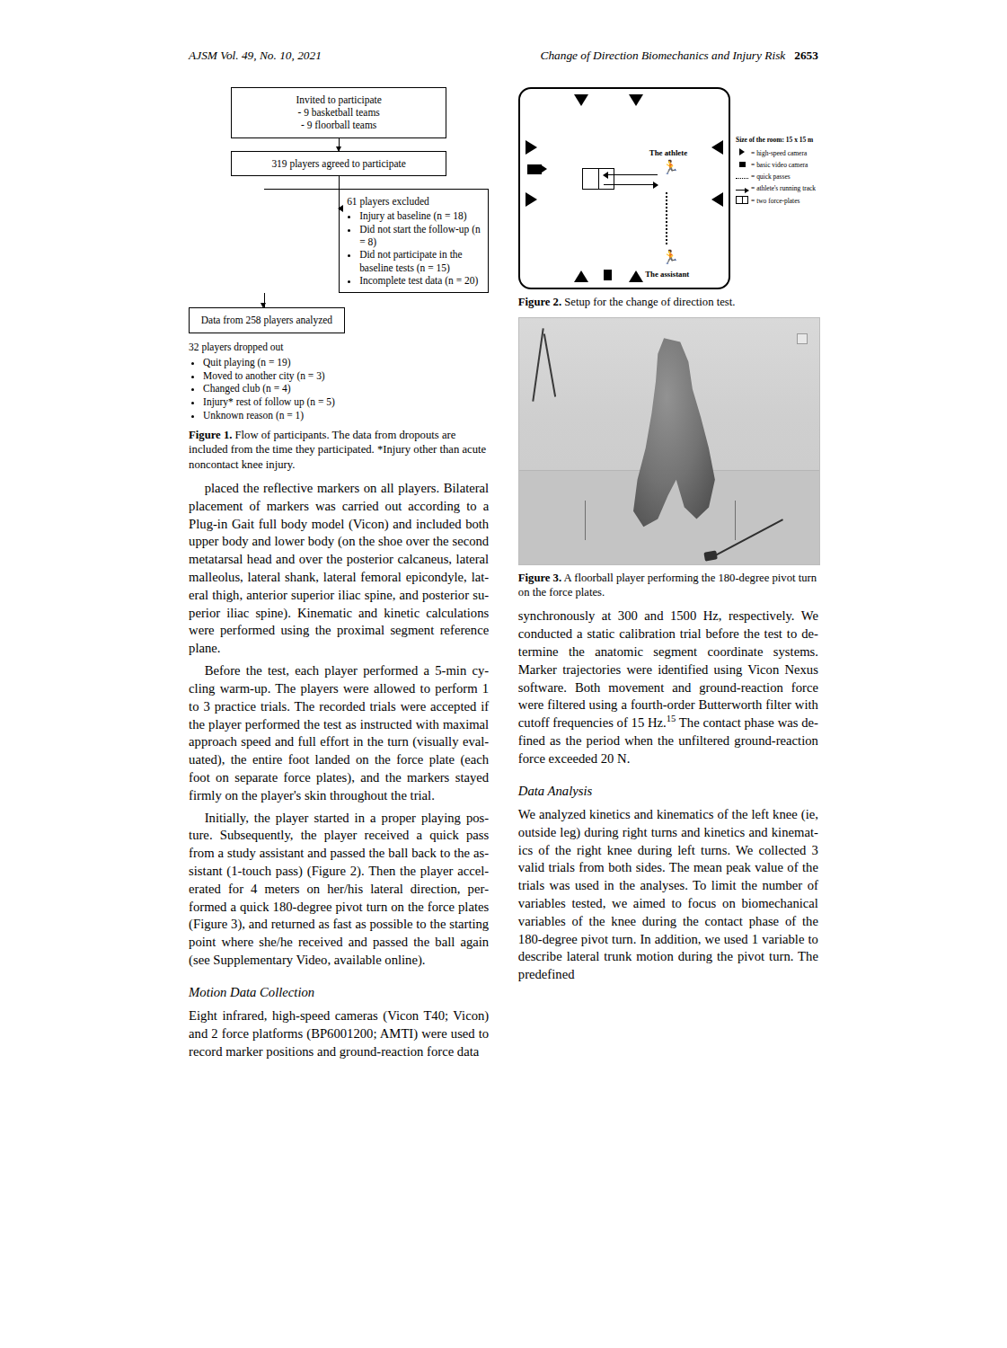AJSM Vol. 49, No. 10, 2021
Change of Direction Biomechanics and Injury Risk 2653
Invited to participate
- 9 basketball teams
- 9 floorball teams
319 players agreed to participate
61 players excluded
Injury at baseline (n = 18)
Did not start the follow-up (n = 8)
Did not participate in the baseline tests (n = 15)
Incomplete test data (n = 20)
Data from 258 players analyzed
32 players dropped out
Quit playing (n = 19)
Moved to another city (n = 3)
Changed club (n = 4)
Injury* rest of follow up (n = 5)
Unknown reason (n = 1)
Figure 1. Flow of participants. The data from dropouts are included from the time they participated. *Injury other than acute noncontact knee injury.
placed the reflective markers on all players. Bilateral placement of markers was carried out according to a Plug-in Gait full body model (Vicon) and included both upper body and lower body (on the shoe over the second metatarsal head and over the posterior calcaneus, lateral malleolus, lateral shank, lateral femoral epicondyle, lateral thigh, anterior superior iliac spine, and posterior superior iliac spine). Kinematic and kinetic calculations were performed using the proximal segment reference plane.
Before the test, each player performed a 5-min cycling warm-up. The players were allowed to perform 1 to 3 practice trials. The recorded trials were accepted if the player performed the test as instructed with maximal approach speed and full effort in the turn (visually evaluated), the entire foot landed on the force plate (each foot on separate force plates), and the markers stayed firmly on the player's skin throughout the trial.
Initially, the player started in a proper playing posture. Subsequently, the player received a quick pass from a study assistant and passed the ball back to the assistant (1-touch pass) (Figure 2). Then the player accelerated for 4 meters on her/his lateral direction, performed a quick 180-degree pivot turn on the force plates (Figure 3), and returned as fast as possible to the starting point where she/he received and passed the ball again (see Supplementary Video, available online).
Motion Data Collection
Eight infrared, high-speed cameras (Vicon T40; Vicon) and 2 force platforms (BP6001200; AMTI) were used to record marker positions and ground-reaction force data
🏃
The athlete
🏃
The assistant
Size of the room: 15 x 15 m
= high-speed camera
= basic video camera
= quick passes
= athlete's running track
= two force-plates
Figure 2. Setup for the change of direction test.
Figure 3. A floorball player performing the 180-degree pivot turn on the force plates.
synchronously at 300 and 1500 Hz, respectively. We conducted a static calibration trial before the test to determine the anatomic segment coordinate systems. Marker trajectories were identified using Vicon Nexus software. Both movement and ground-reaction force were filtered using a fourth-order Butterworth filter with cutoff frequencies of 15 Hz.15 The contact phase was defined as the period when the unfiltered ground-reaction force exceeded 20 N.
Data Analysis
We analyzed kinetics and kinematics of the left knee (ie, outside leg) during right turns and kinetics and kinematics of the right knee during left turns. We collected 3 valid trials from both sides. The mean peak value of the trials was used in the analyses. To limit the number of variables tested, we aimed to focus on biomechanical variables of the knee during the contact phase of the 180-degree pivot turn. In addition, we used 1 variable to describe lateral trunk motion during the pivot turn. The predefined